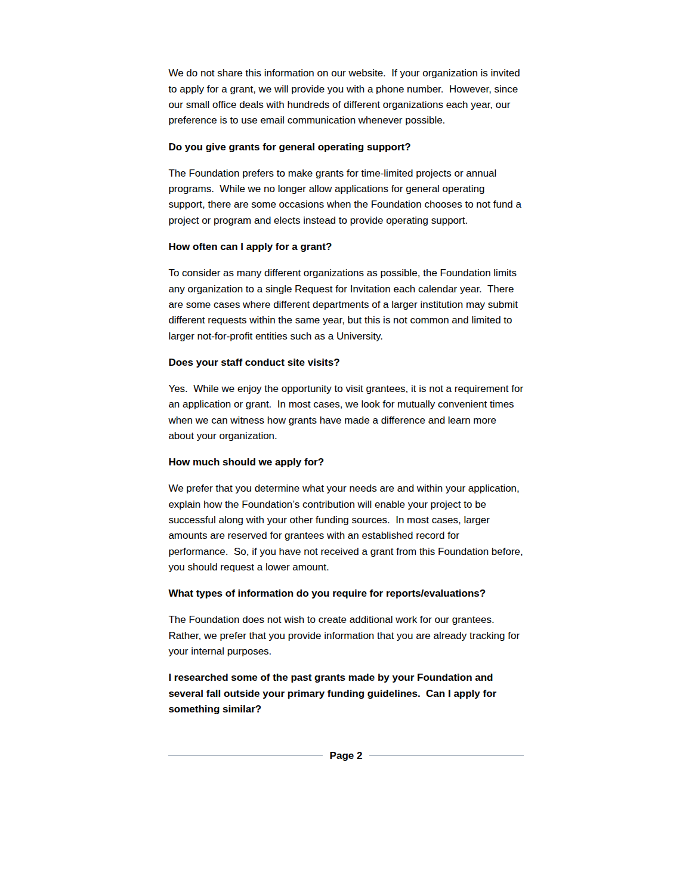We do not share this information on our website. If your organization is invited to apply for a grant, we will provide you with a phone number. However, since our small office deals with hundreds of different organizations each year, our preference is to use email communication whenever possible.
Do you give grants for general operating support?
The Foundation prefers to make grants for time-limited projects or annual programs. While we no longer allow applications for general operating support, there are some occasions when the Foundation chooses to not fund a project or program and elects instead to provide operating support.
How often can I apply for a grant?
To consider as many different organizations as possible, the Foundation limits any organization to a single Request for Invitation each calendar year. There are some cases where different departments of a larger institution may submit different requests within the same year, but this is not common and limited to larger not-for-profit entities such as a University.
Does your staff conduct site visits?
Yes. While we enjoy the opportunity to visit grantees, it is not a requirement for an application or grant. In most cases, we look for mutually convenient times when we can witness how grants have made a difference and learn more about your organization.
How much should we apply for?
We prefer that you determine what your needs are and within your application, explain how the Foundation’s contribution will enable your project to be successful along with your other funding sources. In most cases, larger amounts are reserved for grantees with an established record for performance. So, if you have not received a grant from this Foundation before, you should request a lower amount.
What types of information do you require for reports/evaluations?
The Foundation does not wish to create additional work for our grantees. Rather, we prefer that you provide information that you are already tracking for your internal purposes.
I researched some of the past grants made by your Foundation and several fall outside your primary funding guidelines. Can I apply for something similar?
Page 2